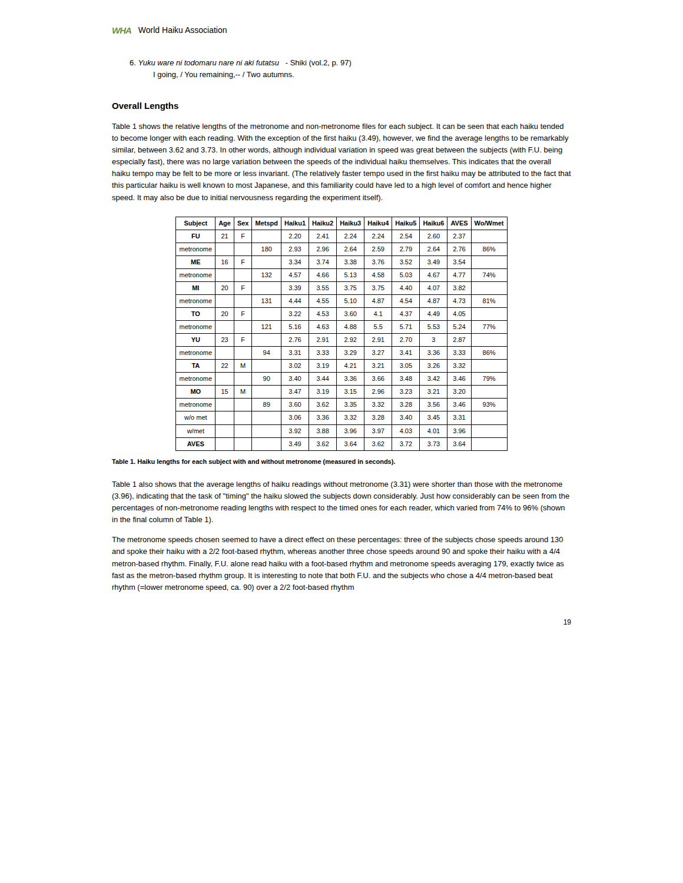WHA World Haiku Association
6. Yuku ware ni todomaru nare ni aki futatsu - Shiki (vol.2, p. 97) I going, / You remaining,-- / Two autumns.
Overall Lengths
Table 1 shows the relative lengths of the metronome and non-metronome files for each subject. It can be seen that each haiku tended to become longer with each reading. With the exception of the first haiku (3.49), however, we find the average lengths to be remarkably similar, between 3.62 and 3.73. In other words, although individual variation in speed was great between the subjects (with F.U. being especially fast), there was no large variation between the speeds of the individual haiku themselves. This indicates that the overall haiku tempo may be felt to be more or less invariant. (The relatively faster tempo used in the first haiku may be attributed to the fact that this particular haiku is well known to most Japanese, and this familiarity could have led to a high level of comfort and hence higher speed. It may also be due to initial nervousness regarding the experiment itself).
| Subject | Age | Sex | Metspd | Haiku1 | Haiku2 | Haiku3 | Haiku4 | Haiku5 | Haiku6 | AVES | Wo/Wmet |
| --- | --- | --- | --- | --- | --- | --- | --- | --- | --- | --- | --- |
| FU | 21 | F | | 2.20 | 2.41 | 2.24 | 2.24 | 2.54 | 2.60 | 2.37 | |
| metronome | | | 180 | 2.93 | 2.96 | 2.64 | 2.59 | 2.79 | 2.64 | 2.76 | 86% |
| ME | 16 | F | | 3.34 | 3.74 | 3.38 | 3.76 | 3.52 | 3.49 | 3.54 | |
| metronome | | | 132 | 4.57 | 4.66 | 5.13 | 4.58 | 5.03 | 4.67 | 4.77 | 74% |
| MI | 20 | F | | 3.39 | 3.55 | 3.75 | 3.75 | 4.40 | 4.07 | 3.82 | |
| metronome | | | 131 | 4.44 | 4.55 | 5.10 | 4.87 | 4.54 | 4.87 | 4.73 | 81% |
| TO | 20 | F | | 3.22 | 4.53 | 3.60 | 4.1 | 4.37 | 4.49 | 4.05 | |
| metronome | | | 121 | 5.16 | 4.63 | 4.88 | 5.5 | 5.71 | 5.53 | 5.24 | 77% |
| YU | 23 | F | | 2.76 | 2.91 | 2.92 | 2.91 | 2.70 | 3 | 2.87 | |
| metronome | | | 94 | 3.31 | 3.33 | 3.29 | 3.27 | 3.41 | 3.36 | 3.33 | 86% |
| TA | 22 | M | | 3.02 | 3.19 | 4.21 | 3.21 | 3.05 | 3.26 | 3.32 | |
| metronome | | | 90 | 3.40 | 3.44 | 3.36 | 3.66 | 3.48 | 3.42 | 3.46 | 79% |
| MO | 15 | M | | 3.47 | 3.19 | 3.15 | 2.96 | 3.23 | 3.21 | 3.20 | |
| metronome | | | 89 | 3.60 | 3.62 | 3.35 | 3.32 | 3.28 | 3.56 | 3.46 | 93% |
| w/o met | | | | 3.06 | 3.36 | 3.32 | 3.28 | 3.40 | 3.45 | 3.31 | |
| w/met | | | | 3.92 | 3.88 | 3.96 | 3.97 | 4.03 | 4.01 | 3.96 | |
| AVES | | | | 3.49 | 3.62 | 3.64 | 3.62 | 3.72 | 3.73 | 3.64 | |
Table 1. Haiku lengths for each subject with and without metronome (measured in seconds).
Table 1 also shows that the average lengths of haiku readings without metronome (3.31) were shorter than those with the metronome (3.96), indicating that the task of "timing" the haiku slowed the subjects down considerably. Just how considerably can be seen from the percentages of non-metronome reading lengths with respect to the timed ones for each reader, which varied from 74% to 96% (shown in the final column of Table 1).
The metronome speeds chosen seemed to have a direct effect on these percentages: three of the subjects chose speeds around 130 and spoke their haiku with a 2/2 foot-based rhythm, whereas another three chose speeds around 90 and spoke their haiku with a 4/4 metron-based rhythm. Finally, F.U. alone read haiku with a foot-based rhythm and metronome speeds averaging 179, exactly twice as fast as the metron-based rhythm group. It is interesting to note that both F.U. and the subjects who chose a 4/4 metron-based beat rhythm (=lower metronome speed, ca. 90) over a 2/2 foot-based rhythm
19